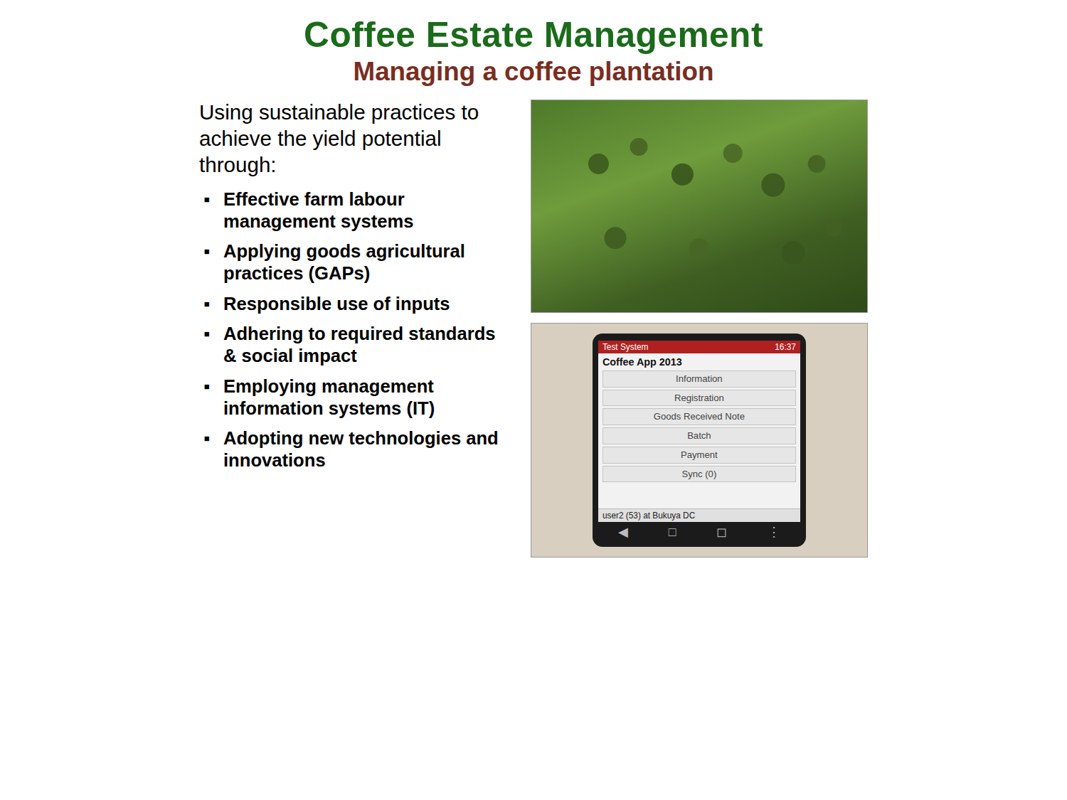Coffee Estate Management
Managing a coffee plantation
Using sustainable practices to achieve the yield potential through:
Effective farm labour management systems
Applying goods agricultural practices (GAPs)
Responsible use of inputs
Adhering to required standards & social impact
Employing management information systems (IT)
Adopting new technologies and innovations
Test System 16:37
Coffee App 2013
Information
Registration
Goods Received Note
Batch
Payment
Sync (0)
user2 (53) at Bukuya DC
◀ □ ◻ ⋮